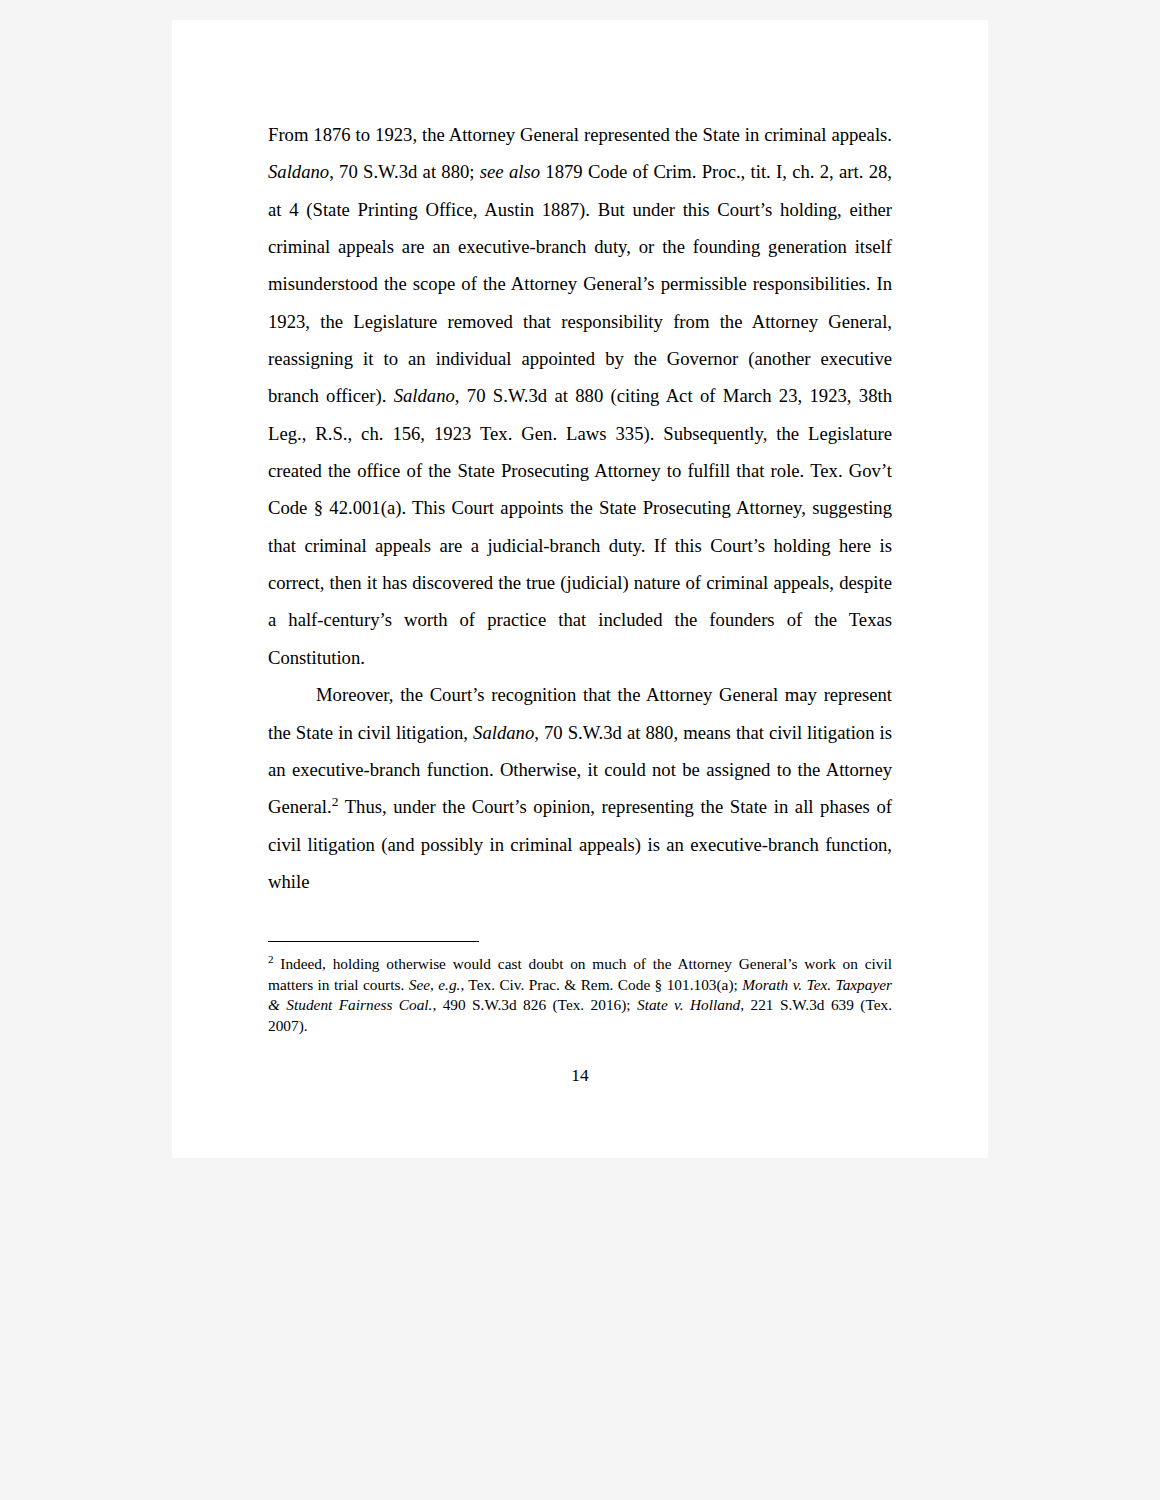From 1876 to 1923, the Attorney General represented the State in criminal appeals. Saldano, 70 S.W.3d at 880; see also 1879 Code of Crim. Proc., tit. I, ch. 2, art. 28, at 4 (State Printing Office, Austin 1887). But under this Court’s holding, either criminal appeals are an executive-branch duty, or the founding generation itself misunderstood the scope of the Attorney General’s permissible responsibilities. In 1923, the Legislature removed that responsibility from the Attorney General, reassigning it to an individual appointed by the Governor (another executive branch officer). Saldano, 70 S.W.3d at 880 (citing Act of March 23, 1923, 38th Leg., R.S., ch. 156, 1923 Tex. Gen. Laws 335). Subsequently, the Legislature created the office of the State Prosecuting Attorney to fulfill that role. Tex. Gov’t Code § 42.001(a). This Court appoints the State Prosecuting Attorney, suggesting that criminal appeals are a judicial-branch duty. If this Court’s holding here is correct, then it has discovered the true (judicial) nature of criminal appeals, despite a half-century’s worth of practice that included the founders of the Texas Constitution.
Moreover, the Court’s recognition that the Attorney General may represent the State in civil litigation, Saldano, 70 S.W.3d at 880, means that civil litigation is an executive-branch function. Otherwise, it could not be assigned to the Attorney General.2 Thus, under the Court’s opinion, representing the State in all phases of civil litigation (and possibly in criminal appeals) is an executive-branch function, while
2 Indeed, holding otherwise would cast doubt on much of the Attorney General’s work on civil matters in trial courts. See, e.g., Tex. Civ. Prac. & Rem. Code § 101.103(a); Morath v. Tex. Taxpayer & Student Fairness Coal., 490 S.W.3d 826 (Tex. 2016); State v. Holland, 221 S.W.3d 639 (Tex. 2007).
14